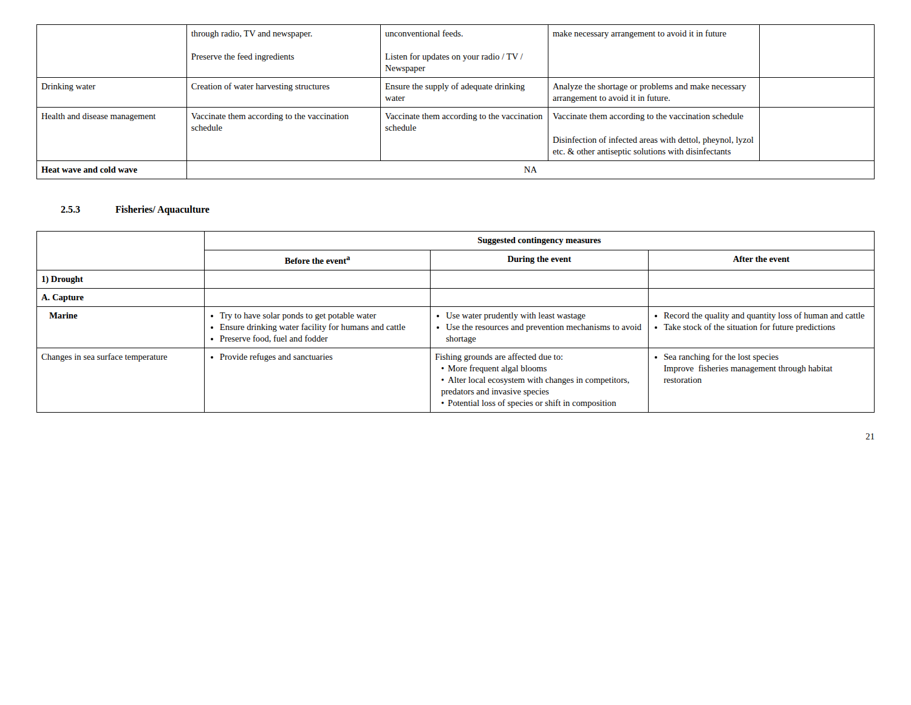| | through radio, TV and newspaper. Preserve the feed ingredients | unconventional feeds. Listen for updates on your radio / TV / Newspaper | make necessary arrangement to avoid it in future | |
| Drinking water | Creation of water harvesting structures | Ensure the supply of adequate drinking water | Analyze the shortage or problems and make necessary arrangement to avoid it in future. | |
| Health and disease management | Vaccinate them according to the vaccination schedule | Vaccinate them according to the vaccination schedule | Vaccinate them according to the vaccination schedule Disinfection of infected areas with dettol, pheynol, lyzol etc. & other antiseptic solutions with disinfectants | |
| Heat wave and cold wave | NA |
2.5.3 Fisheries/ Aquaculture
| | Suggested contingency measures |
| | Before the event a | During the event | After the event |
| 1) Drought | | | |
| A. Capture | | | |
| Marine | Try to have solar ponds to get potable water Ensure drinking water facility for humans and cattle Preserve food, fuel and fodder | Use water prudently with least wastage Use the resources and prevention mechanisms to avoid shortage | Record the quality and quantity loss of human and cattle Take stock of the situation for future predictions |
| Changes in sea surface temperature | Provide refuges and sanctuaries | Fishing grounds are affected due to: More frequent algal blooms Alter local ecosystem with changes in competitors, predators and invasive species Potential loss of species or shift in composition | Sea ranching for the lost species Improve fisheries management through habitat restoration |
21